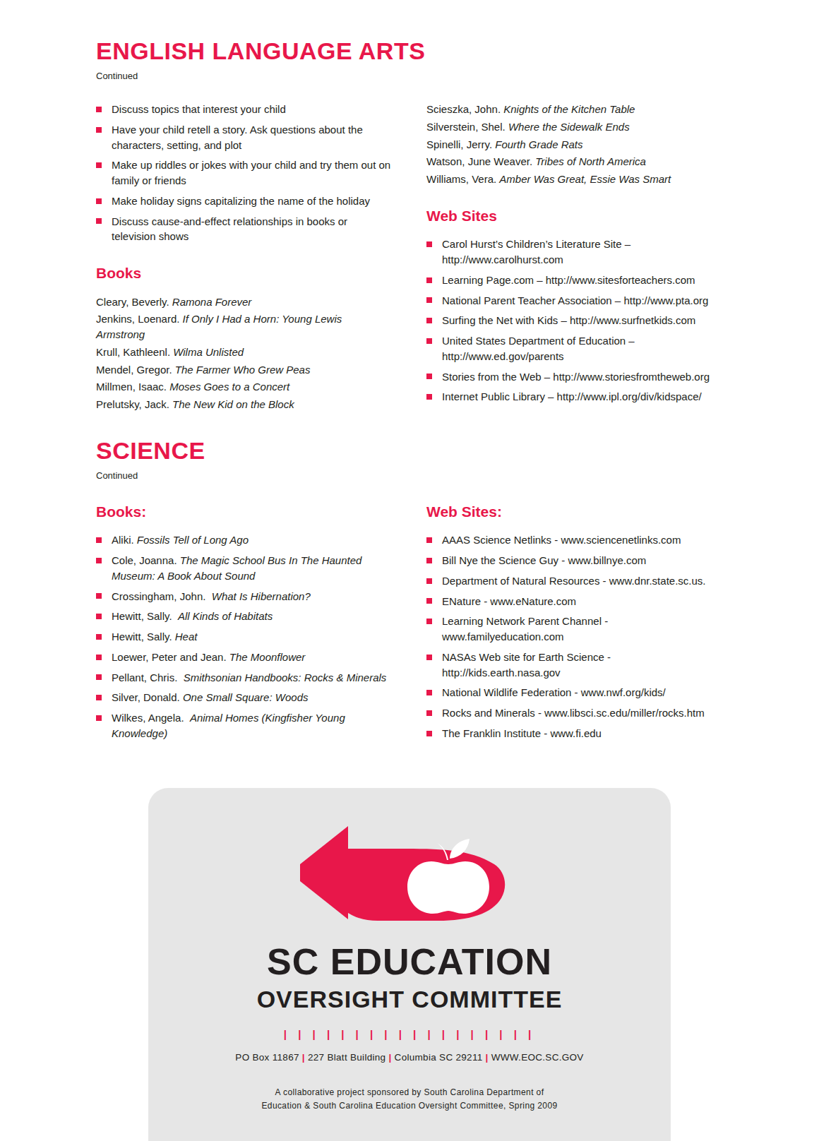English Language Arts
Continued
Discuss topics that interest your child
Have your child retell a story. Ask questions about the characters, setting, and plot
Make up riddles or jokes with your child and try them out on family or friends
Make holiday signs capitalizing the name of the holiday
Discuss cause-and-effect relationships in books or television shows
Books
Cleary, Beverly. Ramona Forever
Jenkins, Loenard. If Only I Had a Horn: Young Lewis Armstrong
Krull, Kathleenl. Wilma Unlisted
Mendel, Gregor. The Farmer Who Grew Peas
Millmen, Isaac. Moses Goes to a Concert
Prelutsky, Jack. The New Kid on the Block
Scieszka, John. Knights of the Kitchen Table
Silverstein, Shel. Where the Sidewalk Ends
Spinelli, Jerry. Fourth Grade Rats
Watson, June Weaver. Tribes of North America
Williams, Vera. Amber Was Great, Essie Was Smart
Web Sites
Carol Hurst’s Children’s Literature Site – http://www.carolhurst.com
Learning Page.com – http://www.sitesforteachers.com
National Parent Teacher Association – http://www.pta.org
Surfing the Net with Kids – http://www.surfnetkids.com
United States Department of Education – http://www.ed.gov/parents
Stories from the Web – http://www.storiesfromtheweb.org
Internet Public Library – http://www.ipl.org/div/kidspace/
Science
Continued
Books:
Aliki. Fossils Tell of Long Ago
Cole, Joanna. The Magic School Bus In The Haunted Museum: A Book About Sound
Crossingham, John. What Is Hibernation?
Hewitt, Sally. All Kinds of Habitats
Hewitt, Sally. Heat
Loewer, Peter and Jean. The Moonflower
Pellant, Chris. Smithsonian Handbooks: Rocks & Minerals
Silver, Donald. One Small Square: Woods
Wilkes, Angela. Animal Homes (Kingfisher Young Knowledge)
Web Sites:
AAAS Science Netlinks - www.sciencenetlinks.com
Bill Nye the Science Guy - www.billnye.com
Department of Natural Resources - www.dnr.state.sc.us.
ENature - www.eNature.com
Learning Network Parent Channel - www.familyeducation.com
NASAs Web site for Earth Science - http://kids.earth.nasa.gov
National Wildlife Federation - www.nwf.org/kids/
Rocks and Minerals - www.libsci.sc.edu/miller/rocks.htm
The Franklin Institute - www.fi.edu
SC EDUCATION
OVERSIGHT COMMITTEE
| | | | | | | | | | | | | | | | | |
PO Box 11867 | 227 Blatt Building | Columbia SC 29211 | WWW.EOC.SC.GOV
A collaborative project sponsored by South Carolina Department of
Education & South Carolina Education Oversight Committee, Spring 2009